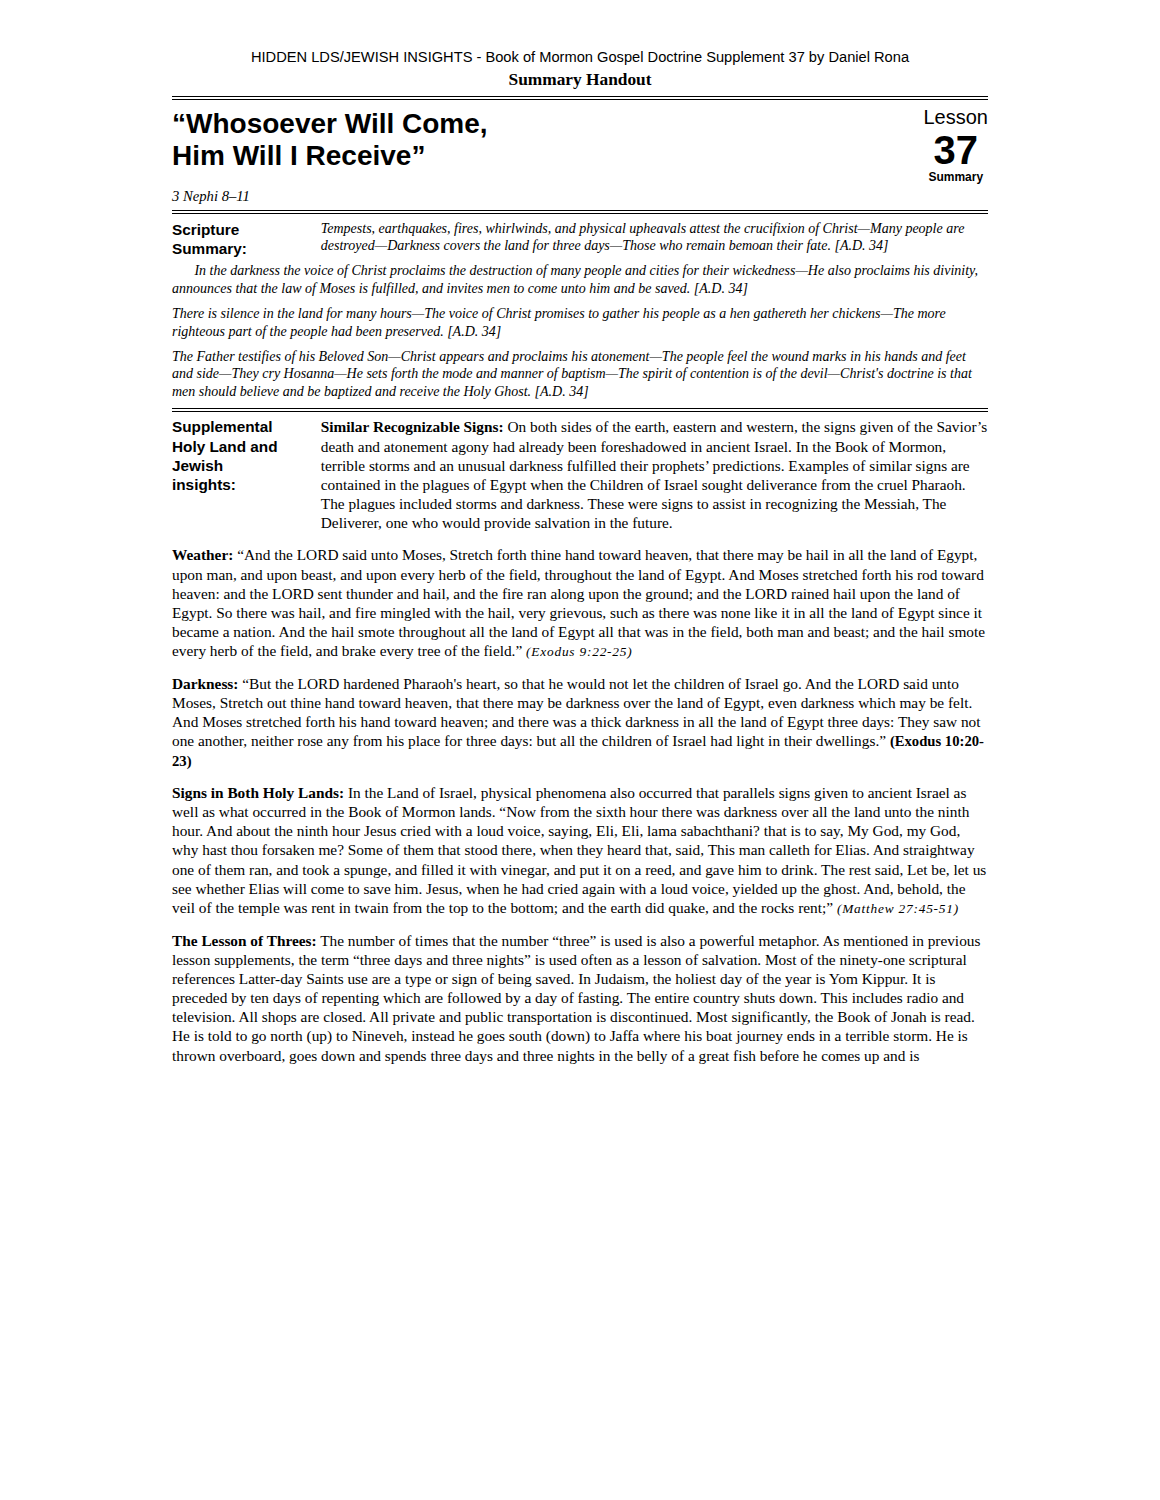HIDDEN LDS/JEWISH INSIGHTS - Book of Mormon Gospel Doctrine Supplement 37 by Daniel Rona Summary Handout
“Whosoever Will Come,
Him Will I Receive”
Lesson 37 Summary
3 Nephi 8–11
| Scripture Summary: | Tempests, earthquakes, fires, whirlwinds, and physical upheavals attest the crucifixion of Christ—Many people are destroyed—Darkness covers the land for three days—Those who remain bemoan their fate. [A.D. 34] |
In the darkness the voice of Christ proclaims the destruction of many people and cities for their wickedness—He also proclaims his divinity, announces that the law of Moses is fulfilled, and invites men to come unto him and be saved. [A.D. 34]
There is silence in the land for many hours—The voice of Christ promises to gather his people as a hen gathereth her chickens—The more righteous part of the people had been preserved. [A.D. 34]
The Father testifies of his Beloved Son—Christ appears and proclaims his atonement—The people feel the wound marks in his hands and feet and side—They cry Hosanna—He sets forth the mode and manner of baptism—The spirit of contention is of the devil—Christ's doctrine is that men should believe and be baptized and receive the Holy Ghost. [A.D. 34]
| Supplemental Holy Land and Jewish insights: | Similar Recognizable Signs: On both sides of the earth, eastern and western, the signs given of the Savior’s death and atonement agony had already been foreshadowed in ancient Israel. In the Book of Mormon, terrible storms and an unusual darkness fulfilled their prophets’ predictions. Examples of similar signs are contained in the plagues of Egypt when the Children of Israel sought deliverance from the cruel Pharaoh. The plagues included storms and darkness. These were signs to assist in recognizing the Messiah, The Deliverer, one who would provide salvation in the future. |
Weather: “And the LORD said unto Moses, Stretch forth thine hand toward heaven, that there may be hail in all the land of Egypt, upon man, and upon beast, and upon every herb of the field, throughout the land of Egypt. And Moses stretched forth his rod toward heaven: and the LORD sent thunder and hail, and the fire ran along upon the ground; and the LORD rained hail upon the land of Egypt. So there was hail, and fire mingled with the hail, very grievous, such as there was none like it in all the land of Egypt since it became a nation. And the hail smote throughout all the land of Egypt all that was in the field, both man and beast; and the hail smote every herb of the field, and brake every tree of the field.” (Exodus 9:22-25)
Darkness: “But the LORD hardened Pharaoh's heart, so that he would not let the children of Israel go. And the LORD said unto Moses, Stretch out thine hand toward heaven, that there may be darkness over the land of Egypt, even darkness which may be felt. And Moses stretched forth his hand toward heaven; and there was a thick darkness in all the land of Egypt three days: They saw not one another, neither rose any from his place for three days: but all the children of Israel had light in their dwellings.” (Exodus 10:20-23)
Signs in Both Holy Lands: In the Land of Israel, physical phenomena also occurred that parallels signs given to ancient Israel as well as what occurred in the Book of Mormon lands. “Now from the sixth hour there was darkness over all the land unto the ninth hour. And about the ninth hour Jesus cried with a loud voice, saying, Eli, Eli, lama sabachthani? that is to say, My God, my God, why hast thou forsaken me? Some of them that stood there, when they heard that, said, This man calleth for Elias. And straightway one of them ran, and took a spunge, and filled it with vinegar, and put it on a reed, and gave him to drink. The rest said, Let be, let us see whether Elias will come to save him. Jesus, when he had cried again with a loud voice, yielded up the ghost. And, behold, the veil of the temple was rent in twain from the top to the bottom; and the earth did quake, and the rocks rent;” (Matthew 27:45-51)
The Lesson of Threes: The number of times that the number “three” is used is also a powerful metaphor. As mentioned in previous lesson supplements, the term “three days and three nights” is used often as a lesson of salvation. Most of the ninety-one scriptural references Latter-day Saints use are a type or sign of being saved. In Judaism, the holiest day of the year is Yom Kippur. It is preceded by ten days of repenting which are followed by a day of fasting. The entire country shuts down. This includes radio and television. All shops are closed. All private and public transportation is discontinued. Most significantly, the Book of Jonah is read. He is told to go north (up) to Nineveh, instead he goes south (down) to Jaffa where his boat journey ends in a terrible storm. He is thrown overboard, goes down and spends three days and three nights in the belly of a great fish before he comes up and is